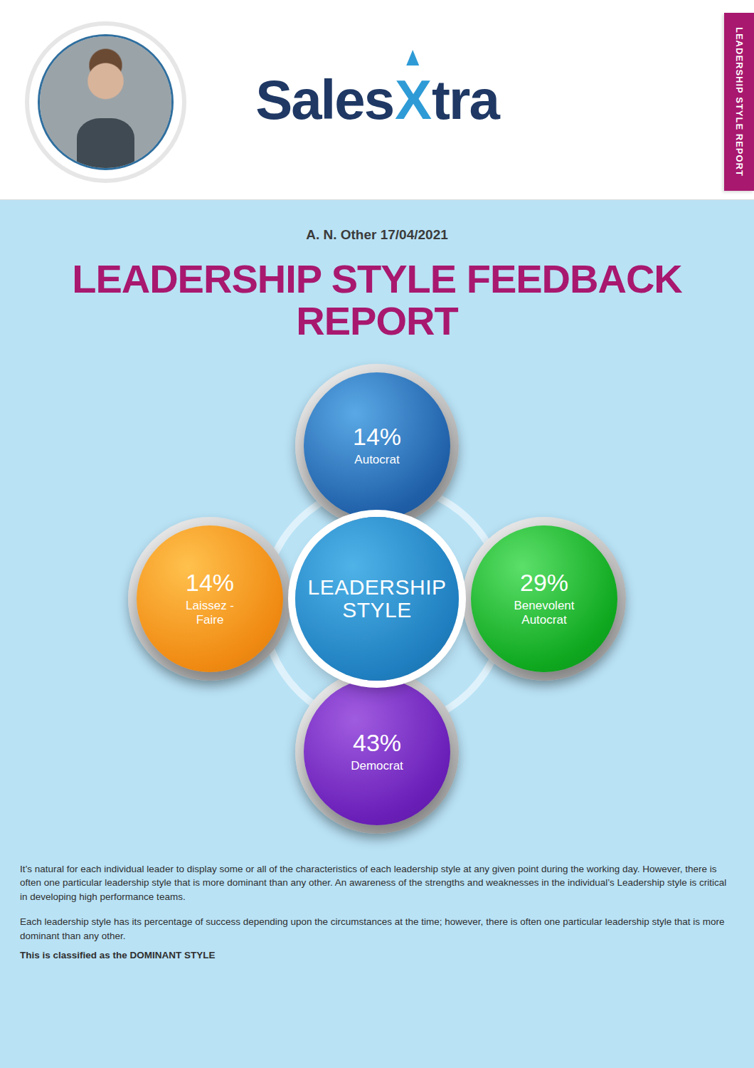Sales Xtra
Leadership Style Report
A. N. Other 17/04/2021
Leadership Style Feedback Report
14% Autocrat
29% Benevolent
Autocrat
43% Democrat
14% Laissez -
Faire
Leadership
Style
It’s natural for each individual leader to display some or all of the characteristics of each leadership style at any given point during the working day. However, there is often one particular leadership style that is more dominant than any other. An awareness of the strengths and weaknesses in the individual’s Leadership style is critical in developing high performance teams.
Each leadership style has its percentage of success depending upon the circumstances at the time; however, there is often one particular leadership style that is more dominant than any other.
This is classified as the DOMINANT STYLE